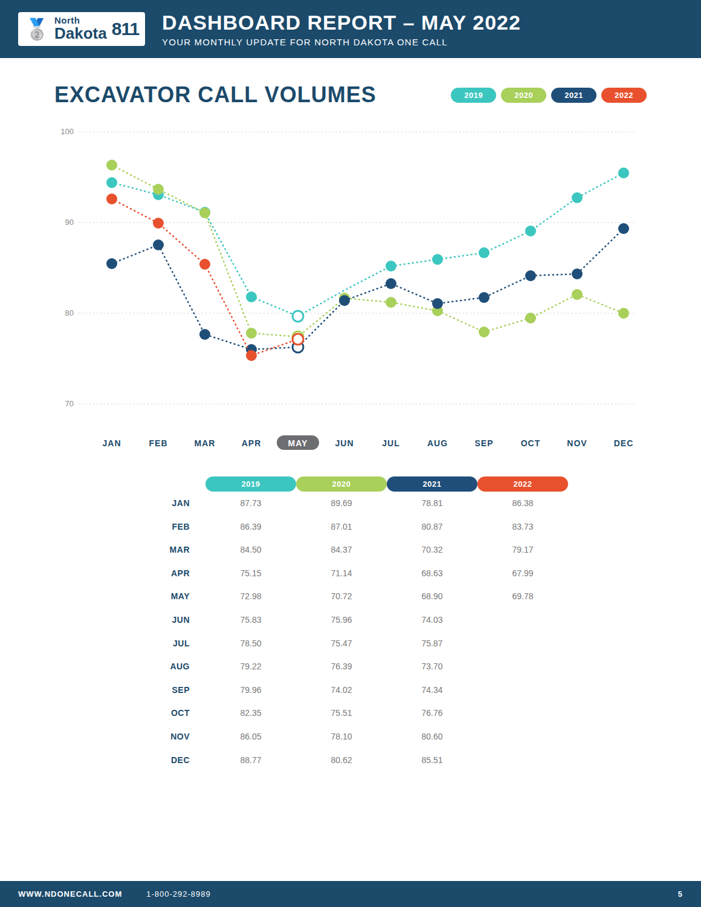🥈 NorthDakota 811
Dashboard Report – May 2022
Your monthly update for North Dakota One Call
Excavator Call Volumes
2019 2020 2021 2022
100 90 80 70 JAN FEB MAR APR MAY JUN JUL AUG SEP OCT NOV DEC
| | 2019 | 2020 | 2021 | 2022 |
| --- | --- | --- | --- | --- |
| JAN | 87.73 | 89.69 | 78.81 | 86.38 |
| FEB | 86.39 | 87.01 | 80.87 | 83.73 |
| MAR | 84.50 | 84.37 | 70.32 | 79.17 |
| APR | 75.15 | 71.14 | 68.63 | 67.99 |
| MAY | 72.98 | 70.72 | 68.90 | 69.78 |
| JUN | 75.83 | 75.96 | 74.03 | |
| JUL | 78.50 | 75.47 | 75.87 | |
| AUG | 79.22 | 76.39 | 73.70 | |
| SEP | 79.96 | 74.02 | 74.34 | |
| OCT | 82.35 | 75.51 | 76.76 | |
| NOV | 86.05 | 78.10 | 80.60 | |
| DEC | 88.77 | 80.62 | 85.51 | |
WWW.NDONECALL.COM 1-800-292-8989 5